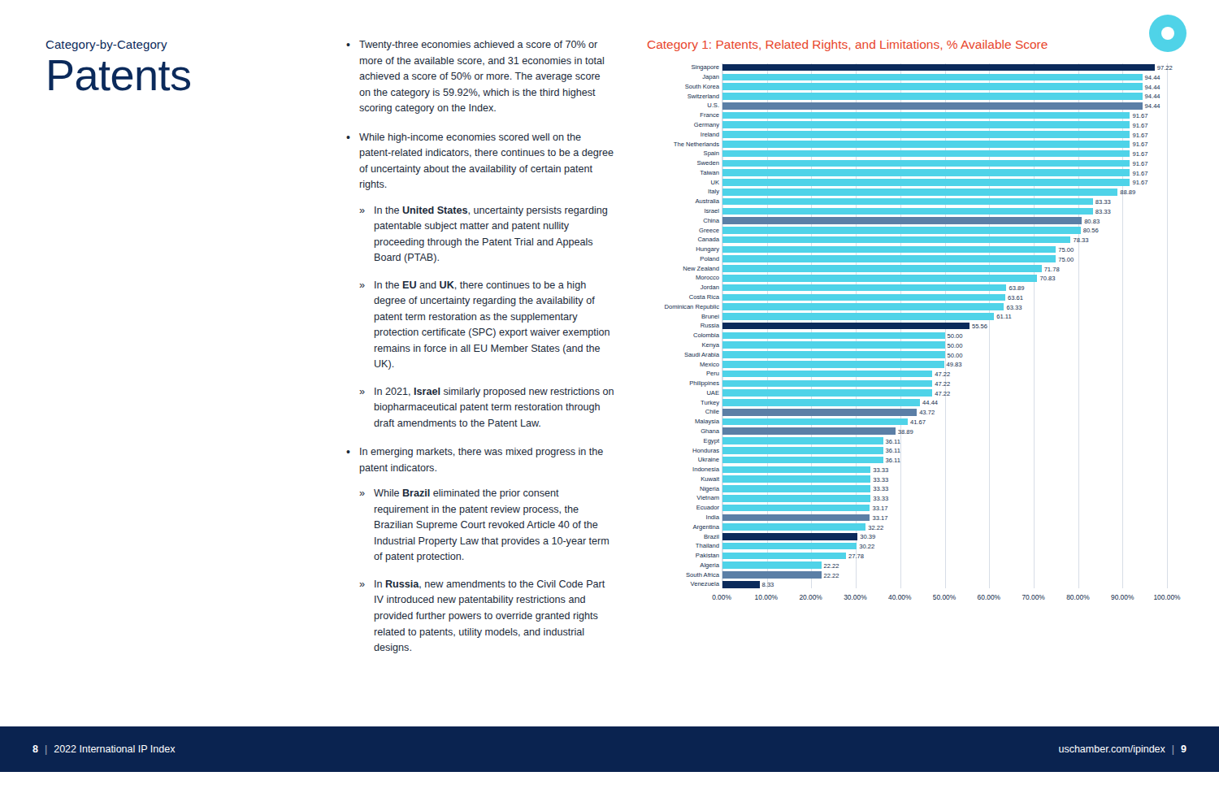Category-by-Category
Patents
Twenty-three economies achieved a score of 70% or more of the available score, and 31 economies in total achieved a score of 50% or more. The average score on the category is 59.92%, which is the third highest scoring category on the Index.
While high-income economies scored well on the patent-related indicators, there continues to be a degree of uncertainty about the availability of certain patent rights.
In the United States, uncertainty persists regarding patentable subject matter and patent nullity proceeding through the Patent Trial and Appeals Board (PTAB).
In the EU and UK, there continues to be a high degree of uncertainty regarding the availability of patent term restoration as the supplementary protection certificate (SPC) export waiver exemption remains in force in all EU Member States (and the UK).
In 2021, Israel similarly proposed new restrictions on biopharmaceutical patent term restoration through draft amendments to the Patent Law.
In emerging markets, there was mixed progress in the patent indicators.
While Brazil eliminated the prior consent requirement in the patent review process, the Brazilian Supreme Court revoked Article 40 of the Industrial Property Law that provides a 10-year term of patent protection.
In Russia, new amendments to the Civil Code Part IV introduced new patentability restrictions and provided further powers to override granted rights related to patents, utility models, and industrial designs.
Category 1: Patents, Related Rights, and Limitations, % Available Score
Singapore
97.22
Japan
94.44
South Korea
94.44
Switzerland
94.44
U.S.
94.44
France
91.67
Germany
91.67
Ireland
91.67
The Netherlands
91.67
Spain
91.67
Sweden
91.67
Taiwan
91.67
UK
91.67
Italy
88.89
Australia
83.33
Israel
83.33
China
80.83
Greece
80.56
Canada
78.33
Hungary
75.00
Poland
75.00
New Zealand
71.78
Morocco
70.83
Jordan
63.89
Costa Rica
63.61
Dominican Republic
63.33
Brunei
61.11
Russia
55.56
Colombia
50.00
Kenya
50.00
Saudi Arabia
50.00
Mexico
49.83
Peru
47.22
Philippines
47.22
UAE
47.22
Turkey
44.44
Chile
43.72
Malaysia
41.67
Ghana
38.89
Egypt
36.11
Honduras
36.11
Ukraine
36.11
Indonesia
33.33
Kuwait
33.33
Nigeria
33.33
Vietnam
33.33
Ecuador
33.17
India
33.17
Argentina
32.22
Brazil
30.39
Thailand
30.22
Pakistan
27.78
Algeria
22.22
South Africa
22.22
Venezuela
8.33
0.00% 10.00% 20.00% 30.00% 40.00% 50.00% 60.00% 70.00% 80.00% 90.00% 100.00%
8|2022 International IP Index
uschamber.com/ipindex|9